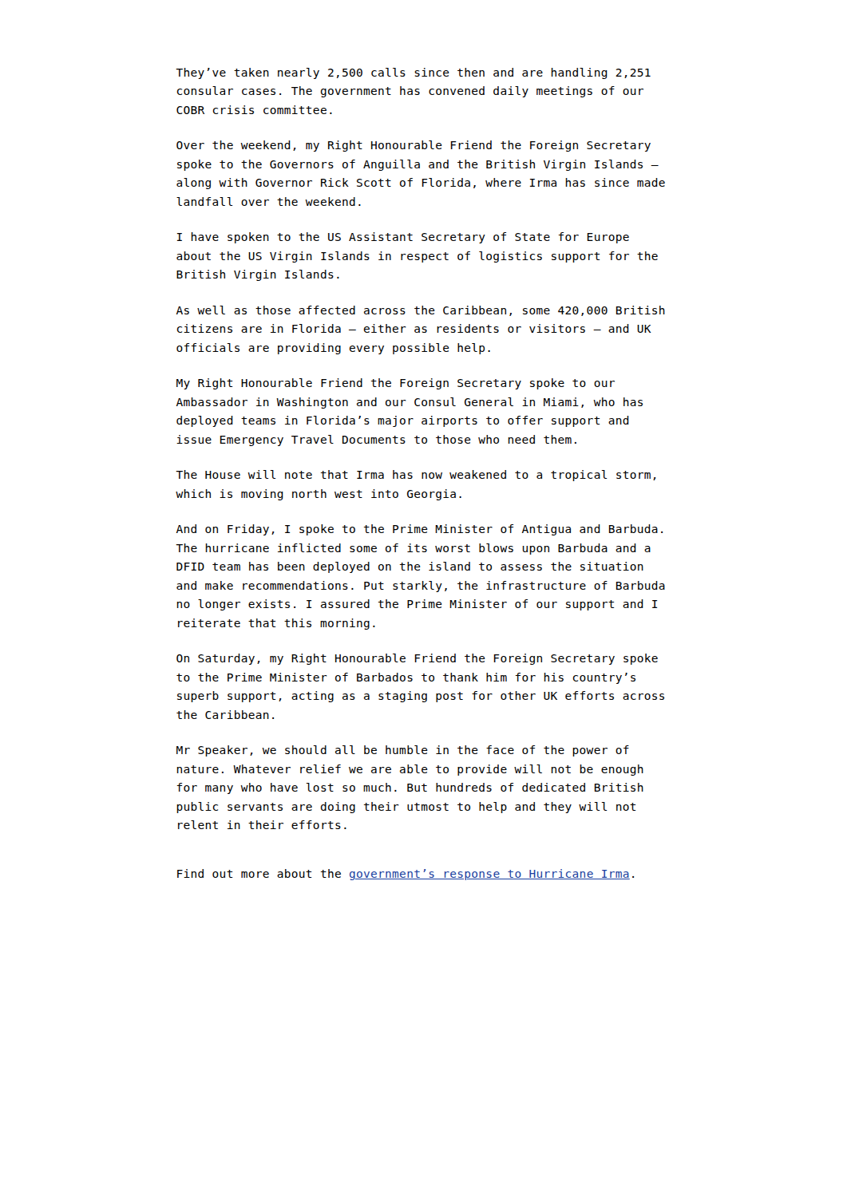They’ve taken nearly 2,500 calls since then and are handling 2,251 consular cases. The government has convened daily meetings of our COBR crisis committee.
Over the weekend, my Right Honourable Friend the Foreign Secretary spoke to the Governors of Anguilla and the British Virgin Islands – along with Governor Rick Scott of Florida, where Irma has since made landfall over the weekend.
I have spoken to the US Assistant Secretary of State for Europe about the US Virgin Islands in respect of logistics support for the British Virgin Islands.
As well as those affected across the Caribbean, some 420,000 British citizens are in Florida – either as residents or visitors – and UK officials are providing every possible help.
My Right Honourable Friend the Foreign Secretary spoke to our Ambassador in Washington and our Consul General in Miami, who has deployed teams in Florida’s major airports to offer support and issue Emergency Travel Documents to those who need them.
The House will note that Irma has now weakened to a tropical storm, which is moving north west into Georgia.
And on Friday, I spoke to the Prime Minister of Antigua and Barbuda. The hurricane inflicted some of its worst blows upon Barbuda and a DFID team has been deployed on the island to assess the situation and make recommendations. Put starkly, the infrastructure of Barbuda no longer exists. I assured the Prime Minister of our support and I reiterate that this morning.
On Saturday, my Right Honourable Friend the Foreign Secretary spoke to the Prime Minister of Barbados to thank him for his country’s superb support, acting as a staging post for other UK efforts across the Caribbean.
Mr Speaker, we should all be humble in the face of the power of nature. Whatever relief we are able to provide will not be enough for many who have lost so much. But hundreds of dedicated British public servants are doing their utmost to help and they will not relent in their efforts.
Find out more about the government’s response to Hurricane Irma.